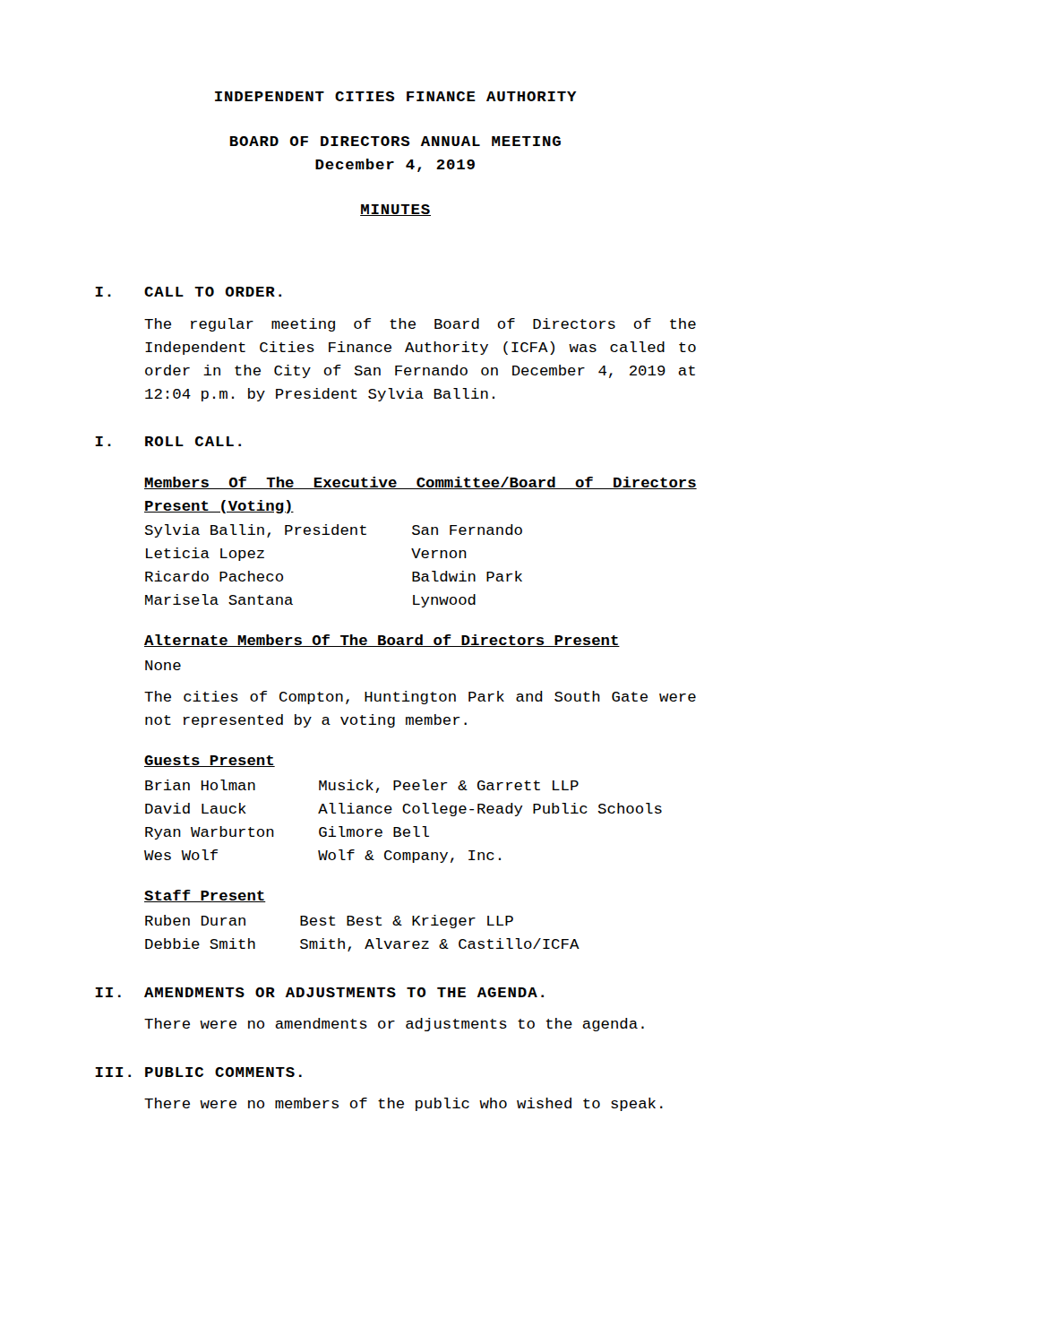INDEPENDENT CITIES FINANCE AUTHORITY
BOARD OF DIRECTORS ANNUAL MEETING
December 4, 2019
MINUTES
I. CALL TO ORDER.
The regular meeting of the Board of Directors of the Independent Cities Finance Authority (ICFA) was called to order in the City of San Fernando on December 4, 2019 at 12:04 p.m. by President Sylvia Ballin.
I. ROLL CALL.
Members Of The Executive Committee/Board of Directors Present (Voting)
| Sylvia Ballin, President | San Fernando |
| Leticia Lopez | Vernon |
| Ricardo Pacheco | Baldwin Park |
| Marisela Santana | Lynwood |
Alternate Members Of The Board of Directors Present
None
The cities of Compton, Huntington Park and South Gate were not represented by a voting member.
Guests Present
| Brian Holman | Musick, Peeler & Garrett LLP |
| David Lauck | Alliance College-Ready Public Schools |
| Ryan Warburton | Gilmore Bell |
| Wes Wolf | Wolf & Company, Inc. |
Staff Present
| Ruben Duran | Best Best & Krieger LLP |
| Debbie Smith | Smith, Alvarez & Castillo/ICFA |
II. AMENDMENTS OR ADJUSTMENTS TO THE AGENDA.
There were no amendments or adjustments to the agenda.
III. PUBLIC COMMENTS.
There were no members of the public who wished to speak.